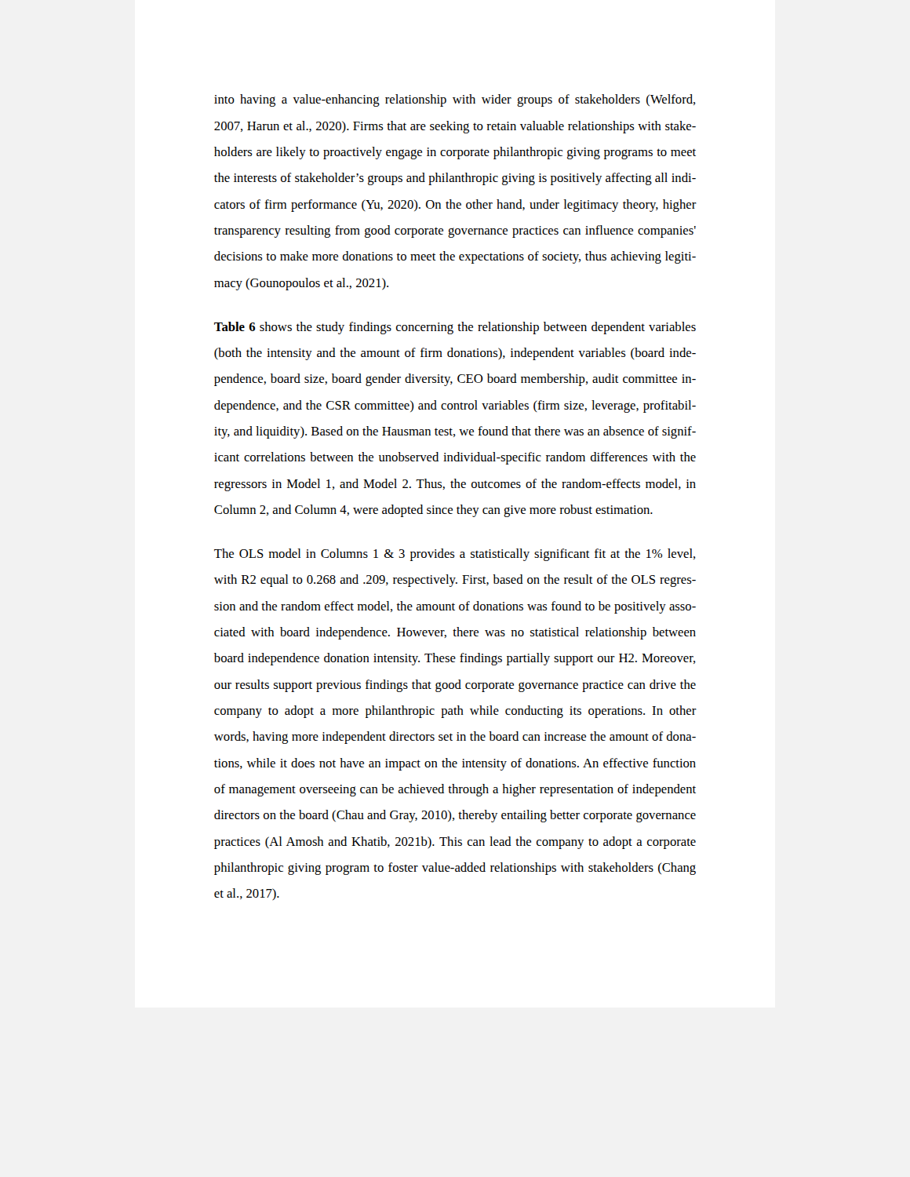into having a value-enhancing relationship with wider groups of stakeholders (Welford, 2007, Harun et al., 2020). Firms that are seeking to retain valuable relationships with stakeholders are likely to proactively engage in corporate philanthropic giving programs to meet the interests of stakeholder’s groups and philanthropic giving is positively affecting all indicators of firm performance (Yu, 2020). On the other hand, under legitimacy theory, higher transparency resulting from good corporate governance practices can influence companies' decisions to make more donations to meet the expectations of society, thus achieving legitimacy (Gounopoulos et al., 2021).
Table 6 shows the study findings concerning the relationship between dependent variables (both the intensity and the amount of firm donations), independent variables (board independence, board size, board gender diversity, CEO board membership, audit committee independence, and the CSR committee) and control variables (firm size, leverage, profitability, and liquidity). Based on the Hausman test, we found that there was an absence of significant correlations between the unobserved individual-specific random differences with the regressors in Model 1, and Model 2. Thus, the outcomes of the random-effects model, in Column 2, and Column 4, were adopted since they can give more robust estimation.
The OLS model in Columns 1 & 3 provides a statistically significant fit at the 1% level, with R2 equal to 0.268 and .209, respectively. First, based on the result of the OLS regression and the random effect model, the amount of donations was found to be positively associated with board independence. However, there was no statistical relationship between board independence donation intensity. These findings partially support our H2. Moreover, our results support previous findings that good corporate governance practice can drive the company to adopt a more philanthropic path while conducting its operations. In other words, having more independent directors set in the board can increase the amount of donations, while it does not have an impact on the intensity of donations. An effective function of management overseeing can be achieved through a higher representation of independent directors on the board (Chau and Gray, 2010), thereby entailing better corporate governance practices (Al Amosh and Khatib, 2021b). This can lead the company to adopt a corporate philanthropic giving program to foster value-added relationships with stakeholders (Chang et al., 2017).